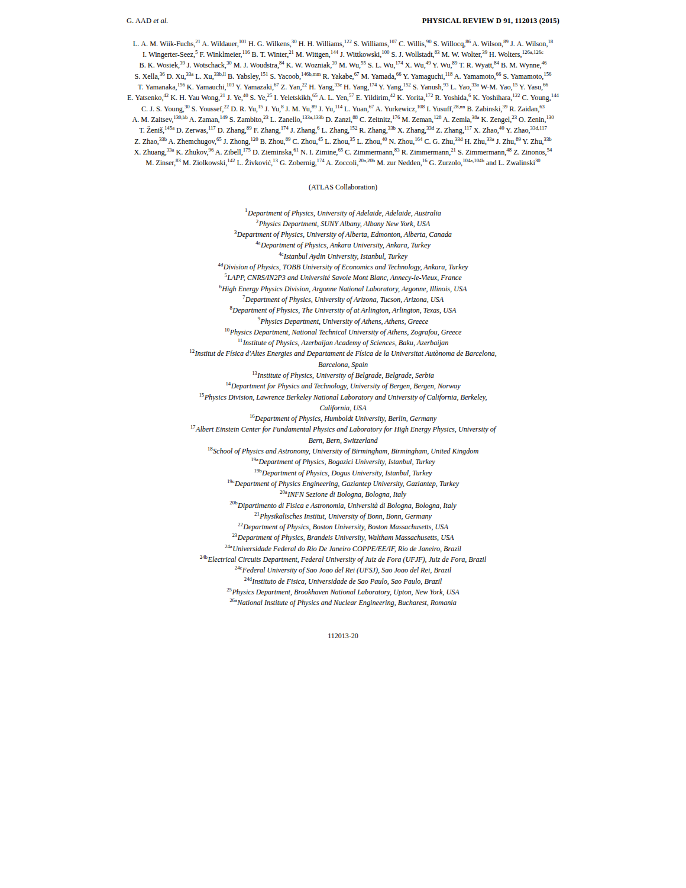G. AAD et al.
PHYSICAL REVIEW D 91, 112013 (2015)
L. A. M. Wiik-Fuchs,21 A. Wildauer,101 H. G. Wilkens,30 H. H. Williams,122 S. Williams,107 C. Willis,90 S. Willocq,86 A. Wilson,89 J. A. Wilson,18 I. Wingerter-Seez,5 F. Winklmeier,116 B. T. Winter,21 M. Wittgen,144 J. Wittkowski,100 S. J. Wollstadt,83 M. W. Wolter,39 H. Wolters,126a,126c B. K. Wosiek,39 J. Wotschack,30 M. J. Woudstra,84 K. W. Wozniak,39 M. Wu,55 S. L. Wu,174 X. Wu,49 Y. Wu,89 T. R. Wyatt,84 B. M. Wynne,46 S. Xella,36 D. Xu,33a L. Xu,33b,ll B. Yabsley,151 S. Yacoob,146b,mm R. Yakabe,67 M. Yamada,66 Y. Yamaguchi,118 A. Yamamoto,66 S. Yamamoto,156 T. Yamanaka,156 K. Yamauchi,103 Y. Yamazaki,67 Z. Yan,22 H. Yang,33e H. Yang,174 Y. Yang,152 S. Yanush,93 L. Yao,33a W-M. Yao,15 Y. Yasu,66 E. Yatsenko,42 K. H. Yau Wong,21 J. Ye,40 S. Ye,25 I. Yeletskikh,65 A. L. Yen,57 E. Yildirim,42 K. Yorita,172 R. Yoshida,6 K. Yoshihara,122 C. Young,144 C. J. S. Young,30 S. Youssef,22 D. R. Yu,15 J. Yu,8 J. M. Yu,89 J. Yu,114 L. Yuan,67 A. Yurkewicz,108 I. Yusuff,28,nn B. Zabinski,39 R. Zaidan,63 A. M. Zaitsev,130,bb A. Zaman,149 S. Zambito,23 L. Zanello,133a,133b D. Zanzi,88 C. Zeitnitz,176 M. Zeman,128 A. Zemla,38a K. Zengel,23 O. Zenin,130 T. Ženiš,145a D. Zerwas,117 D. Zhang,89 F. Zhang,174 J. Zhang,6 L. Zhang,152 R. Zhang,33b X. Zhang,33d Z. Zhang,117 X. Zhao,40 Y. Zhao,33d,117 Z. Zhao,33b A. Zhemchugov,65 J. Zhong,120 B. Zhou,89 C. Zhou,45 L. Zhou,35 L. Zhou,40 N. Zhou,164 C. G. Zhu,33d H. Zhu,33a J. Zhu,89 Y. Zhu,33b X. Zhuang,33a K. Zhukov,96 A. Zibell,175 D. Zieminska,61 N. I. Zimine,65 C. Zimmermann,83 R. Zimmermann,21 S. Zimmermann,48 Z. Zinonos,54 M. Zinser,83 M. Ziolkowski,142 L. Živković,13 G. Zobernig,174 A. Zoccoli,20a,20b M. zur Nedden,16 G. Zurzolo,104a,104b and L. Zwalinski30
(ATLAS Collaboration)
1 Department of Physics, University of Adelaide, Adelaide, Australia
2 Physics Department, SUNY Albany, Albany New York, USA
3 Department of Physics, University of Alberta, Edmonton, Alberta, Canada
4a Department of Physics, Ankara University, Ankara, Turkey
4c Istanbul Aydin University, Istanbul, Turkey
4d Division of Physics, TOBB University of Economics and Technology, Ankara, Turkey
5 LAPP, CNRS/IN2P3 and Université Savoie Mont Blanc, Annecy-le-Vieux, France
6 High Energy Physics Division, Argonne National Laboratory, Argonne, Illinois, USA
7 Department of Physics, University of Arizona, Tucson, Arizona, USA
8 Department of Physics, The University of at Arlington, Arlington, Texas, USA
9 Physics Department, University of Athens, Athens, Greece
10 Physics Department, National Technical University of Athens, Zografou, Greece
11 Institute of Physics, Azerbaijan Academy of Sciences, Baku, Azerbaijan
12 Institut de Física d'Altes Energies and Departament de Física de la Universitat Autònoma de Barcelona,
Barcelona, Spain
13 Institute of Physics, University of Belgrade, Belgrade, Serbia
14 Department for Physics and Technology, University of Bergen, Bergen, Norway
15 Physics Division, Lawrence Berkeley National Laboratory and University of California, Berkeley,
California, USA
16 Department of Physics, Humboldt University, Berlin, Germany
17 Albert Einstein Center for Fundamental Physics and Laboratory for High Energy Physics, University of
Bern, Bern, Switzerland
18 School of Physics and Astronomy, University of Birmingham, Birmingham, United Kingdom
19a Department of Physics, Bogazici University, Istanbul, Turkey
19b Department of Physics, Dogus University, Istanbul, Turkey
19c Department of Physics Engineering, Gaziantep University, Gaziantep, Turkey
20a INFN Sezione di Bologna, Bologna, Italy
20b Dipartimento di Fisica e Astronomia, Università di Bologna, Bologna, Italy
21 Physikalisches Institut, University of Bonn, Bonn, Germany
22 Department of Physics, Boston University, Boston Massachusetts, USA
23 Department of Physics, Brandeis University, Waltham Massachusetts, USA
24a Universidade Federal do Rio De Janeiro COPPE/EE/IF, Rio de Janeiro, Brazil
24b Electrical Circuits Department, Federal University of Juiz de Fora (UFJF), Juiz de Fora, Brazil
24c Federal University of Sao Joao del Rei (UFSJ), Sao Joao del Rei, Brazil
24d Instituto de Fisica, Universidade de Sao Paulo, Sao Paulo, Brazil
25 Physics Department, Brookhaven National Laboratory, Upton, New York, USA
26a National Institute of Physics and Nuclear Engineering, Bucharest, Romania
112013-20